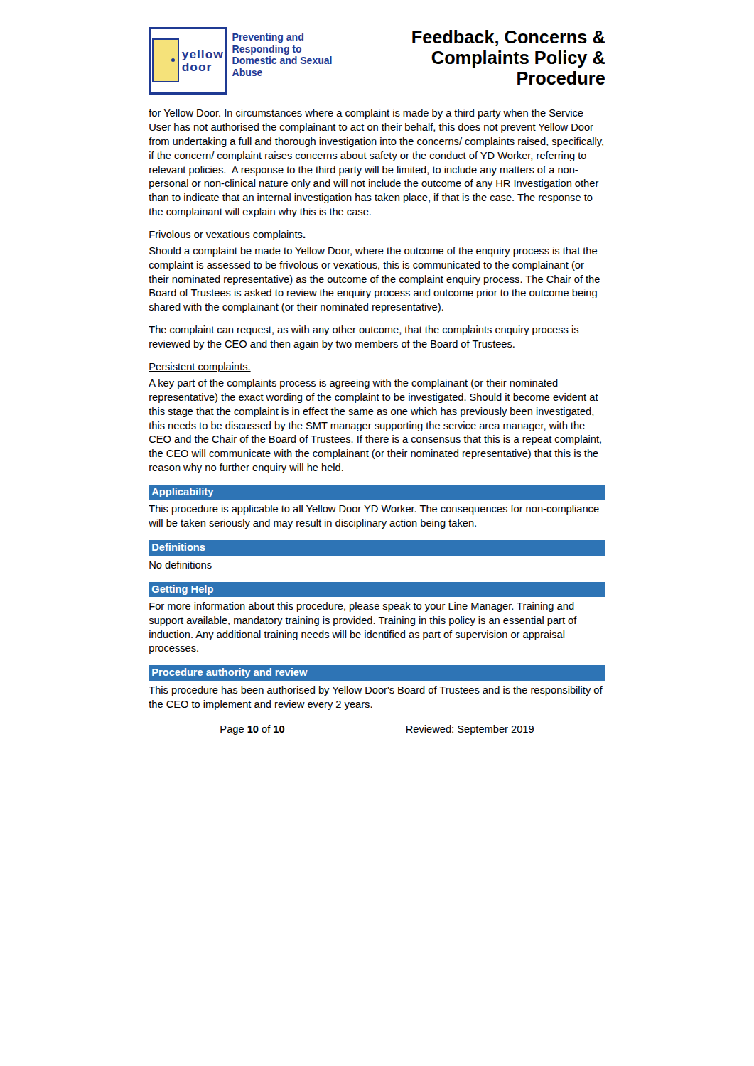yellow door
Preventing and Responding to Domestic and Sexual Abuse
Feedback, Concerns & Complaints Policy & Procedure
for Yellow Door. In circumstances where a complaint is made by a third party when the Service User has not authorised the complainant to act on their behalf, this does not prevent Yellow Door from undertaking a full and thorough investigation into the concerns/ complaints raised, specifically, if the concern/ complaint raises concerns about safety or the conduct of YD Worker, referring to relevant policies. A response to the third party will be limited, to include any matters of a non-personal or non-clinical nature only and will not include the outcome of any HR Investigation other than to indicate that an internal investigation has taken place, if that is the case. The response to the complainant will explain why this is the case.
Frivolous or vexatious complaints.
Should a complaint be made to Yellow Door, where the outcome of the enquiry process is that the complaint is assessed to be frivolous or vexatious, this is communicated to the complainant (or their nominated representative) as the outcome of the complaint enquiry process. The Chair of the Board of Trustees is asked to review the enquiry process and outcome prior to the outcome being shared with the complainant (or their nominated representative).
The complaint can request, as with any other outcome, that the complaints enquiry process is reviewed by the CEO and then again by two members of the Board of Trustees.
Persistent complaints.
A key part of the complaints process is agreeing with the complainant (or their nominated representative) the exact wording of the complaint to be investigated. Should it become evident at this stage that the complaint is in effect the same as one which has previously been investigated, this needs to be discussed by the SMT manager supporting the service area manager, with the CEO and the Chair of the Board of Trustees. If there is a consensus that this is a repeat complaint, the CEO will communicate with the complainant (or their nominated representative) that this is the reason why no further enquiry will he held.
Applicability
This procedure is applicable to all Yellow Door YD Worker. The consequences for non-compliance will be taken seriously and may result in disciplinary action being taken.
Definitions
No definitions
Getting Help
For more information about this procedure, please speak to your Line Manager. Training and support available, mandatory training is provided. Training in this policy is an essential part of induction. Any additional training needs will be identified as part of supervision or appraisal processes.
Procedure authority and review
This procedure has been authorised by Yellow Door's Board of Trustees and is the responsibility of the CEO to implement and review every 2 years.
Page 10 of 10
Reviewed: September 2019